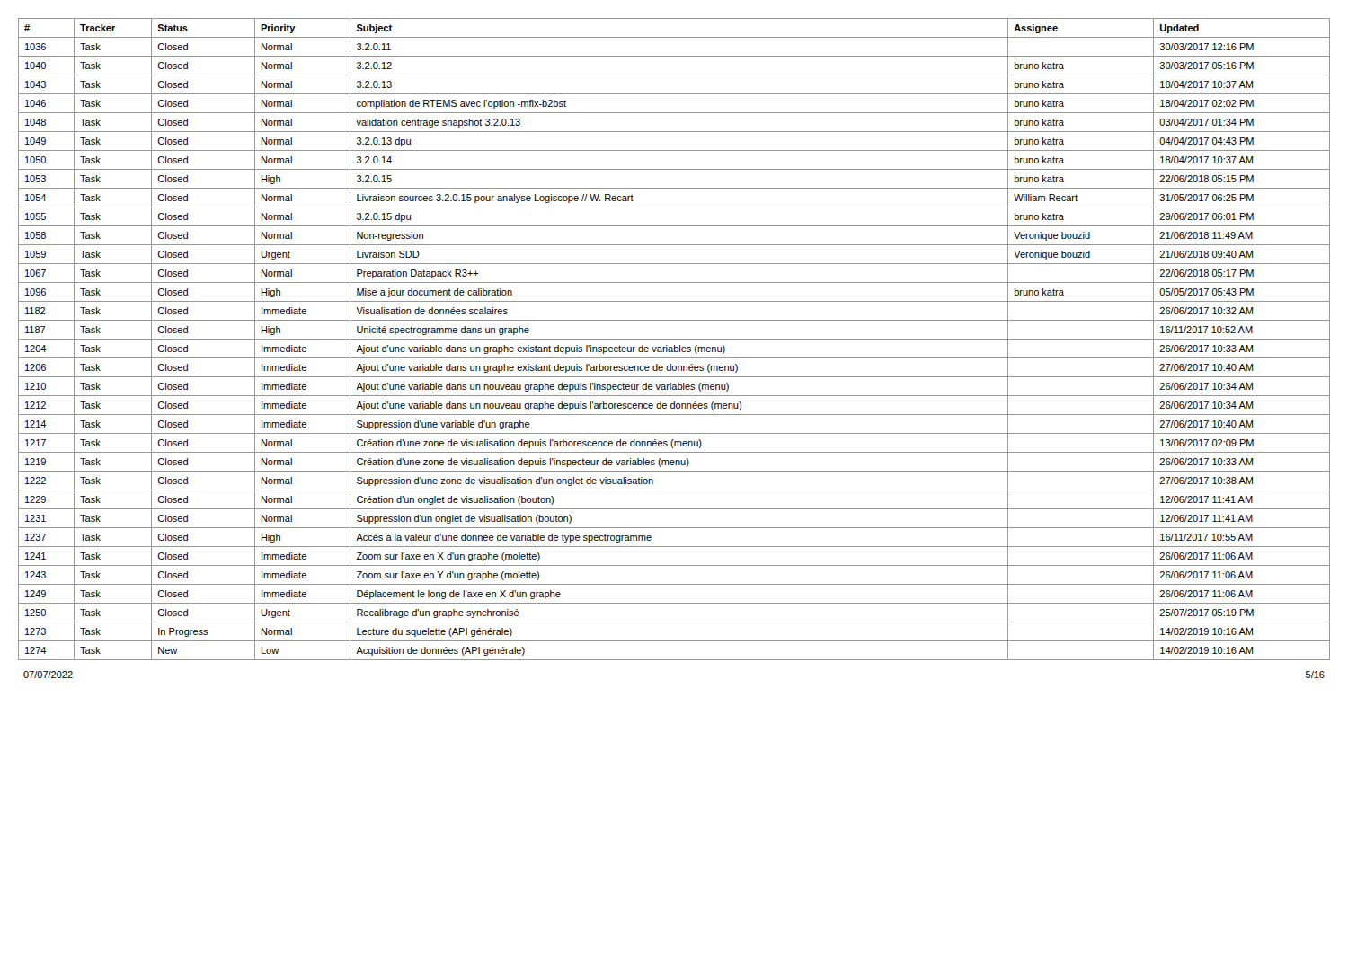| # | Tracker | Status | Priority | Subject | Assignee | Updated |
| --- | --- | --- | --- | --- | --- | --- |
| 1036 | Task | Closed | Normal | 3.2.0.11 | | 30/03/2017 12:16 PM |
| 1040 | Task | Closed | Normal | 3.2.0.12 | bruno katra | 30/03/2017 05:16 PM |
| 1043 | Task | Closed | Normal | 3.2.0.13 | bruno katra | 18/04/2017 10:37 AM |
| 1046 | Task | Closed | Normal | compilation de RTEMS avec l'option -mfix-b2bst | bruno katra | 18/04/2017 02:02 PM |
| 1048 | Task | Closed | Normal | validation centrage snapshot 3.2.0.13 | bruno katra | 03/04/2017 01:34 PM |
| 1049 | Task | Closed | Normal | 3.2.0.13 dpu | bruno katra | 04/04/2017 04:43 PM |
| 1050 | Task | Closed | Normal | 3.2.0.14 | bruno katra | 18/04/2017 10:37 AM |
| 1053 | Task | Closed | High | 3.2.0.15 | bruno katra | 22/06/2018 05:15 PM |
| 1054 | Task | Closed | Normal | Livraison sources 3.2.0.15 pour analyse Logiscope // W. Recart | William Recart | 31/05/2017 06:25 PM |
| 1055 | Task | Closed | Normal | 3.2.0.15 dpu | bruno katra | 29/06/2017 06:01 PM |
| 1058 | Task | Closed | Normal | Non-regression | Veronique bouzid | 21/06/2018 11:49 AM |
| 1059 | Task | Closed | Urgent | Livraison SDD | Veronique bouzid | 21/06/2018 09:40 AM |
| 1067 | Task | Closed | Normal | Preparation Datapack R3++ | | 22/06/2018 05:17 PM |
| 1096 | Task | Closed | High | Mise a jour document de calibration | bruno katra | 05/05/2017 05:43 PM |
| 1182 | Task | Closed | Immediate | Visualisation de données scalaires | | 26/06/2017 10:32 AM |
| 1187 | Task | Closed | High | Unicité spectrogramme dans un graphe | | 16/11/2017 10:52 AM |
| 1204 | Task | Closed | Immediate | Ajout d'une variable dans un graphe existant depuis l'inspecteur de variables (menu) | | 26/06/2017 10:33 AM |
| 1206 | Task | Closed | Immediate | Ajout d'une variable dans un graphe existant depuis l'arborescence de données (menu) | | 27/06/2017 10:40 AM |
| 1210 | Task | Closed | Immediate | Ajout d'une variable dans un nouveau graphe depuis l'inspecteur de variables (menu) | | 26/06/2017 10:34 AM |
| 1212 | Task | Closed | Immediate | Ajout d'une variable dans un nouveau graphe depuis l'arborescence de données (menu) | | 26/06/2017 10:34 AM |
| 1214 | Task | Closed | Immediate | Suppression d'une variable d'un graphe | | 27/06/2017 10:40 AM |
| 1217 | Task | Closed | Normal | Création d'une zone de visualisation depuis l'arborescence de données (menu) | | 13/06/2017 02:09 PM |
| 1219 | Task | Closed | Normal | Création d'une zone de visualisation depuis l'inspecteur de variables (menu) | | 26/06/2017 10:33 AM |
| 1222 | Task | Closed | Normal | Suppression d'une zone de visualisation d'un onglet de visualisation | | 27/06/2017 10:38 AM |
| 1229 | Task | Closed | Normal | Création d'un onglet de visualisation (bouton) | | 12/06/2017 11:41 AM |
| 1231 | Task | Closed | Normal | Suppression d'un onglet de visualisation (bouton) | | 12/06/2017 11:41 AM |
| 1237 | Task | Closed | High | Accès à la valeur d'une donnée de variable de type spectrogramme | | 16/11/2017 10:55 AM |
| 1241 | Task | Closed | Immediate | Zoom sur l'axe en X d'un graphe (molette) | | 26/06/2017 11:06 AM |
| 1243 | Task | Closed | Immediate | Zoom sur l'axe en Y d'un graphe (molette) | | 26/06/2017 11:06 AM |
| 1249 | Task | Closed | Immediate | Déplacement le long de l'axe en X d'un graphe | | 26/06/2017 11:06 AM |
| 1250 | Task | Closed | Urgent | Recalibrage d'un graphe synchronisé | | 25/07/2017 05:19 PM |
| 1273 | Task | In Progress | Normal | Lecture du squelette (API générale) | | 14/02/2019 10:16 AM |
| 1274 | Task | New | Low | Acquisition de données (API générale) | | 14/02/2019 10:16 AM |
| 07/07/2022 | 5/16 |